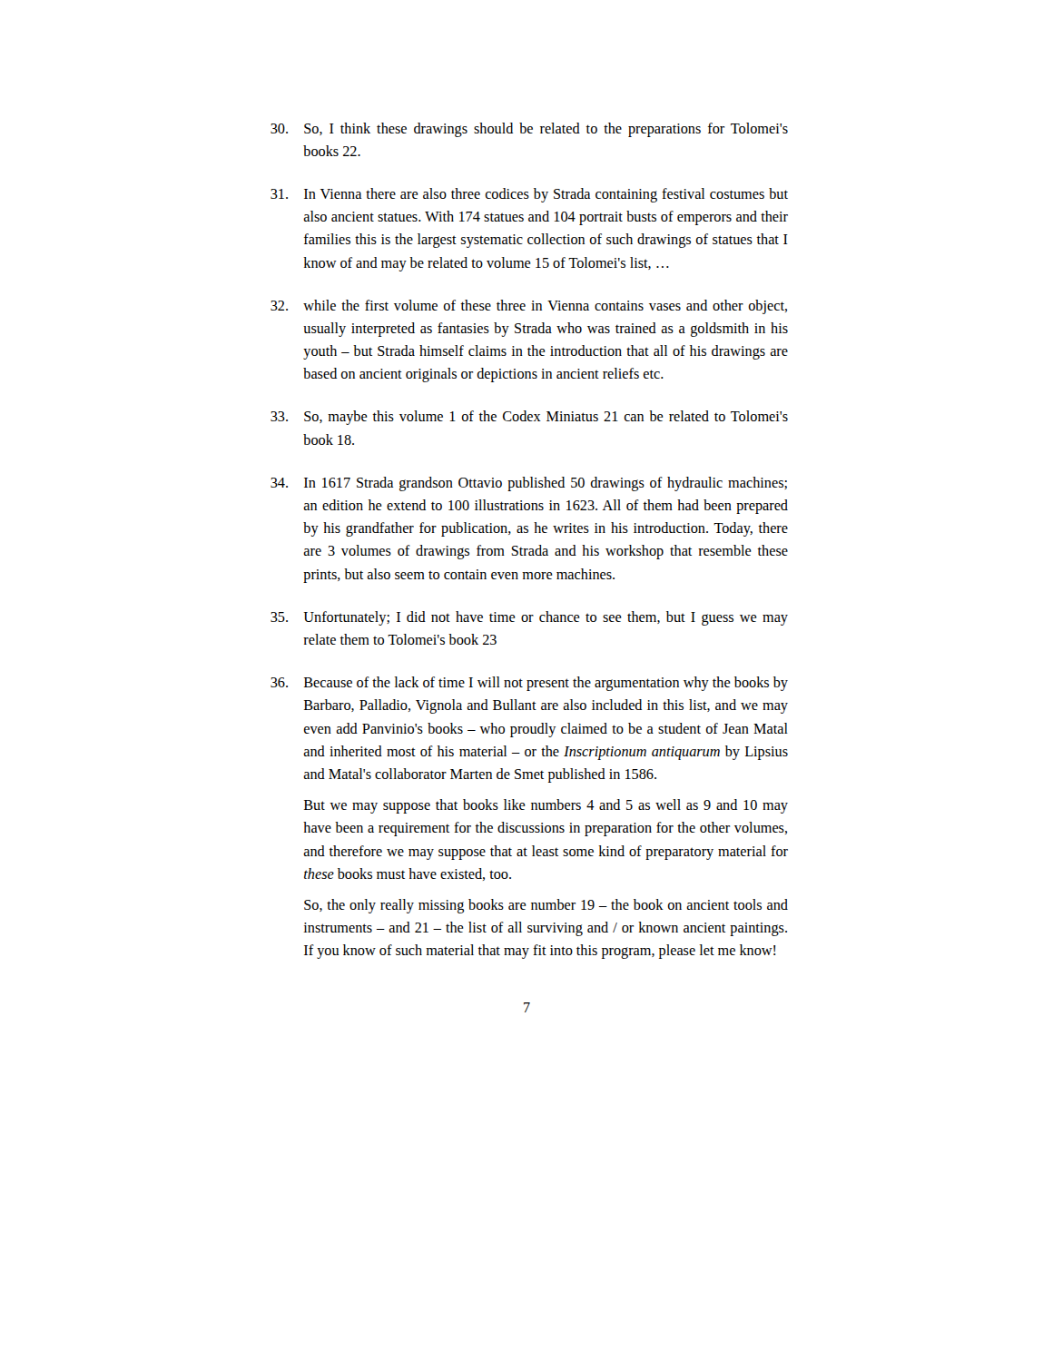So, I think these drawings should be related to the preparations for Tolomei's books 22.
In Vienna there are also three codices by Strada containing festival costumes but also ancient statues. With 174 statues and 104 portrait busts of emperors and their families this is the largest systematic collection of such drawings of statues that I know of and may be related to volume 15 of Tolomei's list, …
while the first volume of these three in Vienna contains vases and other object, usually interpreted as fantasies by Strada who was trained as a goldsmith in his youth – but Strada himself claims in the introduction that all of his drawings are based on ancient originals or depictions in ancient reliefs etc.
So, maybe this volume 1 of the Codex Miniatus 21 can be related to Tolomei's book 18.
In 1617 Strada grandson Ottavio published 50 drawings of hydraulic machines; an edition he extend to 100 illustrations in 1623. All of them had been prepared by his grandfather for publication, as he writes in his introduction. Today, there are 3 volumes of drawings from Strada and his workshop that resemble these prints, but also seem to contain even more machines.
Unfortunately; I did not have time or chance to see them, but I guess we may relate them to Tolomei's book 23
Because of the lack of time I will not present the argumentation why the books by Barbaro, Palladio, Vignola and Bullant are also included in this list, and we may even add Panvinio's books – who proudly claimed to be a student of Jean Matal and inherited most of his material – or the Inscriptionum antiquarum by Lipsius and Matal's collaborator Marten de Smet published in 1586. But we may suppose that books like numbers 4 and 5 as well as 9 and 10 may have been a requirement for the discussions in preparation for the other volumes, and therefore we may suppose that at least some kind of preparatory material for these books must have existed, too. So, the only really missing books are number 19 – the book on ancient tools and instruments – and 21 – the list of all surviving and / or known ancient paintings. If you know of such material that may fit into this program, please let me know!
7